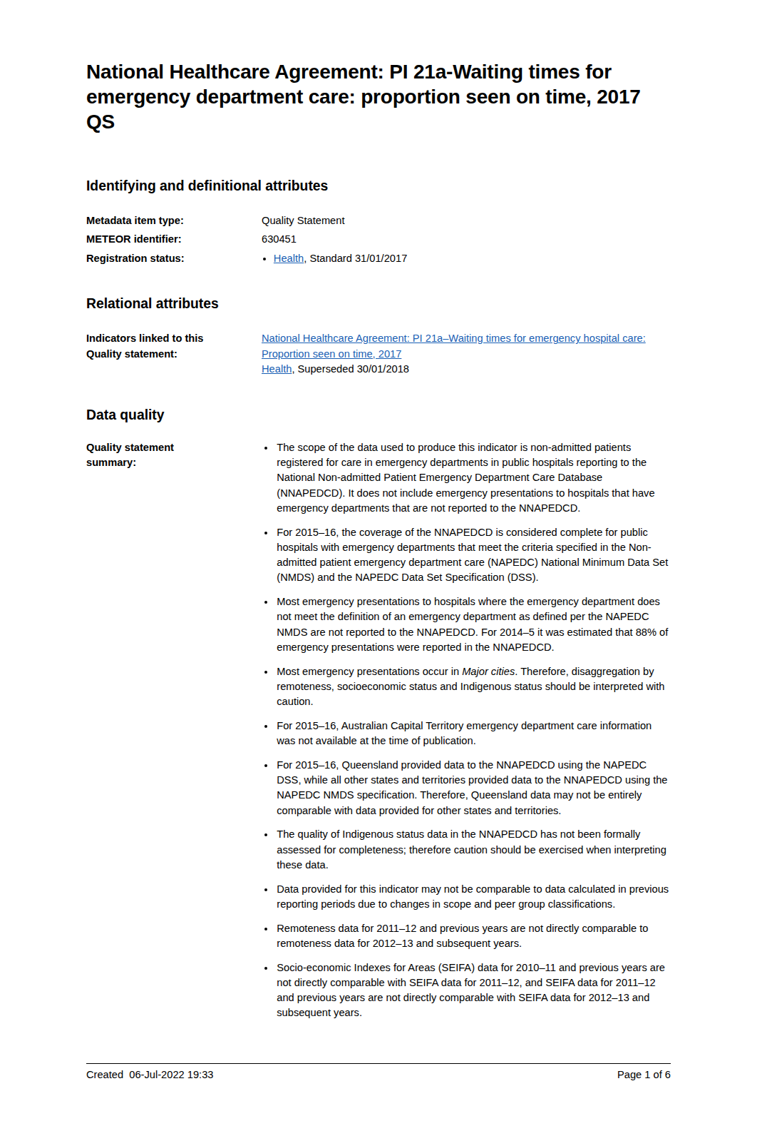National Healthcare Agreement: PI 21a-Waiting times for emergency department care: proportion seen on time, 2017 QS
Identifying and definitional attributes
| Metadata item type: | Quality Statement |
| METEOR identifier: | 630451 |
| Registration status: | Health , Standard 31/01/2017 |
Relational attributes
| Indicators linked to this Quality statement: | National Healthcare Agreement: PI 21a–Waiting times for emergency hospital care: Proportion seen on time, 2017 Health , Superseded 30/01/2018 |
Data quality
| Quality statement summary: | The scope of the data used to produce this indicator is non-admitted patients registered for care in emergency departments in public hospitals reporting to the National Non-admitted Patient Emergency Department Care Database (NNAPEDCD). It does not include emergency presentations to hospitals that have emergency departments that are not reported to the NNAPEDCD. For 2015–16, the coverage of the NNAPEDCD is considered complete for public hospitals with emergency departments that meet the criteria specified in the Non-admitted patient emergency department care (NAPEDC) National Minimum Data Set (NMDS) and the NAPEDC Data Set Specification (DSS). Most emergency presentations to hospitals where the emergency department does not meet the definition of an emergency department as defined per the NAPEDC NMDS are not reported to the NNAPEDCD. For 2014–5 it was estimated that 88% of emergency presentations were reported in the NNAPEDCD. Most emergency presentations occur in Major cities . Therefore, disaggregation by remoteness, socioeconomic status and Indigenous status should be interpreted with caution. For 2015–16, Australian Capital Territory emergency department care information was not available at the time of publication. For 2015–16, Queensland provided data to the NNAPEDCD using the NAPEDC DSS, while all other states and territories provided data to the NNAPEDCD using the NAPEDC NMDS specification. Therefore, Queensland data may not be entirely comparable with data provided for other states and territories. The quality of Indigenous status data in the NNAPEDCD has not been formally assessed for completeness; therefore caution should be exercised when interpreting these data. Data provided for this indicator may not be comparable to data calculated in previous reporting periods due to changes in scope and peer group classifications. Remoteness data for 2011–12 and previous years are not directly comparable to remoteness data for 2012–13 and subsequent years. Socio-economic Indexes for Areas (SEIFA) data for 2010–11 and previous years are not directly comparable with SEIFA data for 2011–12, and SEIFA data for 2011–12 and previous years are not directly comparable with SEIFA data for 2012–13 and subsequent years. |
Created 06-Jul-2022 19:33 Page 1 of 6